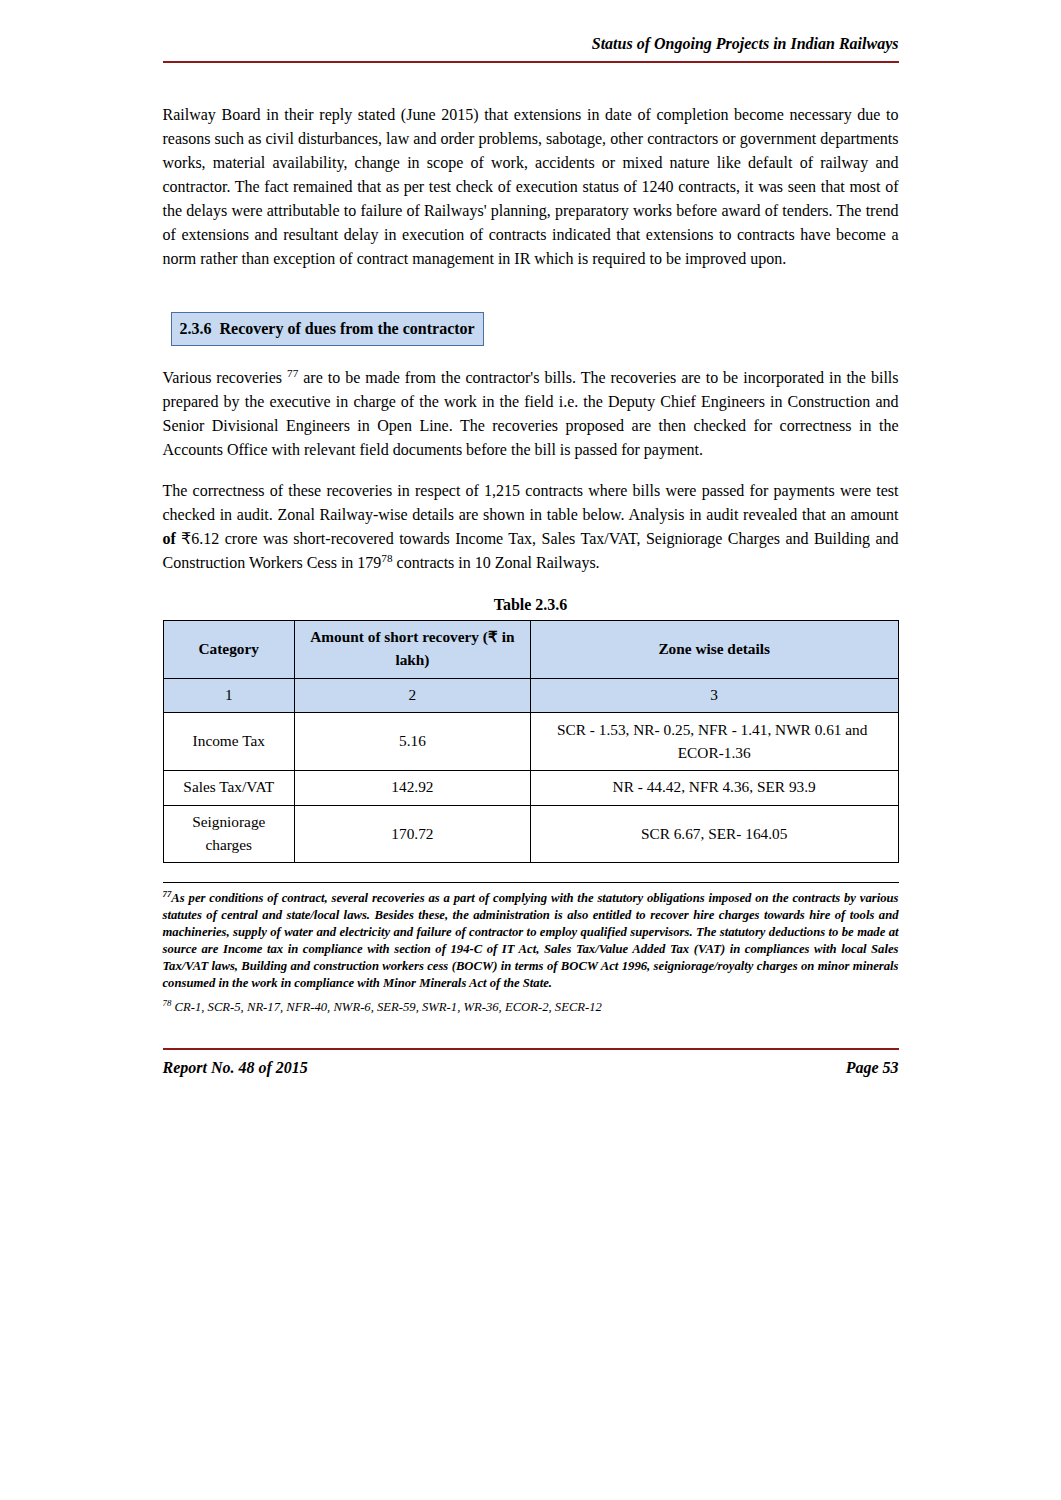Status of Ongoing Projects in Indian Railways
Railway Board in their reply stated (June 2015) that extensions in date of completion become necessary due to reasons such as civil disturbances, law and order problems, sabotage, other contractors or government departments works, material availability, change in scope of work, accidents or mixed nature like default of railway and contractor. The fact remained that as per test check of execution status of 1240 contracts, it was seen that most of the delays were attributable to failure of Railways' planning, preparatory works before award of tenders. The trend of extensions and resultant delay in execution of contracts indicated that extensions to contracts have become a norm rather than exception of contract management in IR which is required to be improved upon.
2.3.6 Recovery of dues from the contractor
Various recoveries 77 are to be made from the contractor's bills. The recoveries are to be incorporated in the bills prepared by the executive in charge of the work in the field i.e. the Deputy Chief Engineers in Construction and Senior Divisional Engineers in Open Line. The recoveries proposed are then checked for correctness in the Accounts Office with relevant field documents before the bill is passed for payment.
The correctness of these recoveries in respect of 1,215 contracts where bills were passed for payments were test checked in audit. Zonal Railway-wise details are shown in table below. Analysis in audit revealed that an amount of ₹6.12 crore was short-recovered towards Income Tax, Sales Tax/VAT, Seigniorage Charges and Building and Construction Workers Cess in 17978 contracts in 10 Zonal Railways.
Table 2.3.6
| Category | Amount of short recovery ( ₹ in lakh) | Zone wise details |
| --- | --- | --- |
| 1 | 2 | 3 |
| Income Tax | 5.16 | SCR - 1.53, NR- 0.25, NFR - 1.41, NWR 0.61 and ECOR-1.36 |
| Sales Tax/VAT | 142.92 | NR - 44.42, NFR 4.36, SER 93.9 |
| Seigniorage charges | 170.72 | SCR 6.67, SER- 164.05 |
77As per conditions of contract, several recoveries as a part of complying with the statutory obligations imposed on the contracts by various statutes of central and state/local laws. Besides these, the administration is also entitled to recover hire charges towards hire of tools and machineries, supply of water and electricity and failure of contractor to employ qualified supervisors. The statutory deductions to be made at source are Income tax in compliance with section of 194-C of IT Act, Sales Tax/Value Added Tax (VAT) in compliances with local Sales Tax/VAT laws, Building and construction workers cess (BOCW) in terms of BOCW Act 1996, seigniorage/royalty charges on minor minerals consumed in the work in compliance with Minor Minerals Act of the State.
78 CR-1, SCR-5, NR-17, NFR-40, NWR-6, SER-59, SWR-1, WR-36, ECOR-2, SECR-12
Report No. 48 of 2015 Page 53